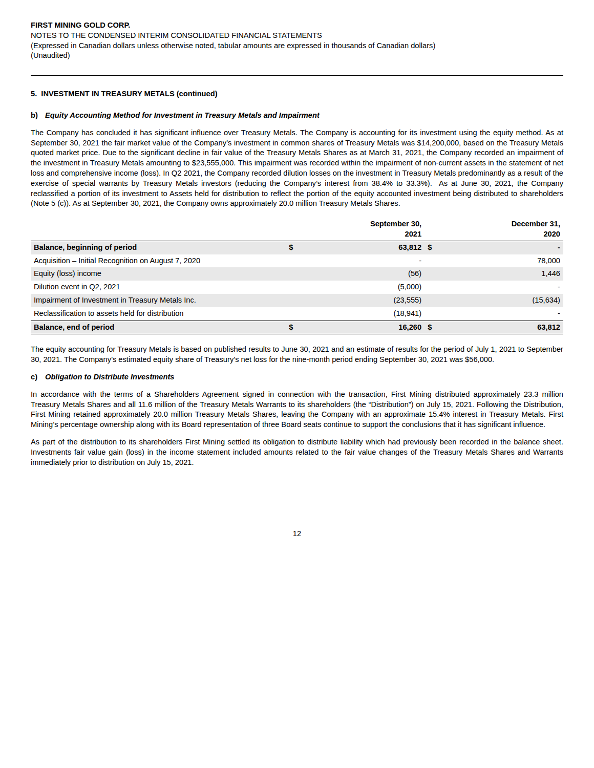FIRST MINING GOLD CORP.
NOTES TO THE CONDENSED INTERIM CONSOLIDATED FINANCIAL STATEMENTS
(Expressed in Canadian dollars unless otherwise noted, tabular amounts are expressed in thousands of Canadian dollars)
(Unaudited)
5. INVESTMENT IN TREASURY METALS (continued)
b) Equity Accounting Method for Investment in Treasury Metals and Impairment
The Company has concluded it has significant influence over Treasury Metals. The Company is accounting for its investment using the equity method. As at September 30, 2021 the fair market value of the Company’s investment in common shares of Treasury Metals was $14,200,000, based on the Treasury Metals quoted market price. Due to the significant decline in fair value of the Treasury Metals Shares as at March 31, 2021, the Company recorded an impairment of the investment in Treasury Metals amounting to $23,555,000. This impairment was recorded within the impairment of non-current assets in the statement of net loss and comprehensive income (loss). In Q2 2021, the Company recorded dilution losses on the investment in Treasury Metals predominantly as a result of the exercise of special warrants by Treasury Metals investors (reducing the Company’s interest from 38.4% to 33.3%). As at June 30, 2021, the Company reclassified a portion of its investment to Assets held for distribution to reflect the portion of the equity accounted investment being distributed to shareholders (Note 5 (c)). As at September 30, 2021, the Company owns approximately 20.0 million Treasury Metals Shares.
| | | September 30, 2021 | | December 31, 2020 |
| --- | --- | --- | --- | --- |
| Balance, beginning of period | $ | 63,812 | $ | - |
| Acquisition – Initial Recognition on August 7, 2020 | | - | | 78,000 |
| Equity (loss) income | | (56) | | 1,446 |
| Dilution event in Q2, 2021 | | (5,000) | | - |
| Impairment of Investment in Treasury Metals Inc. | | (23,555) | | (15,634) |
| Reclassification to assets held for distribution | | (18,941) | | - |
| Balance, end of period | $ | 16,260 | $ | 63,812 |
The equity accounting for Treasury Metals is based on published results to June 30, 2021 and an estimate of results for the period of July 1, 2021 to September 30, 2021. The Company’s estimated equity share of Treasury’s net loss for the nine-month period ending September 30, 2021 was $56,000.
c) Obligation to Distribute Investments
In accordance with the terms of a Shareholders Agreement signed in connection with the transaction, First Mining distributed approximately 23.3 million Treasury Metals Shares and all 11.6 million of the Treasury Metals Warrants to its shareholders (the “Distribution”) on July 15, 2021. Following the Distribution, First Mining retained approximately 20.0 million Treasury Metals Shares, leaving the Company with an approximate 15.4% interest in Treasury Metals. First Mining’s percentage ownership along with its Board representation of three Board seats continue to support the conclusions that it has significant influence.
As part of the distribution to its shareholders First Mining settled its obligation to distribute liability which had previously been recorded in the balance sheet. Investments fair value gain (loss) in the income statement included amounts related to the fair value changes of the Treasury Metals Shares and Warrants immediately prior to distribution on July 15, 2021.
12